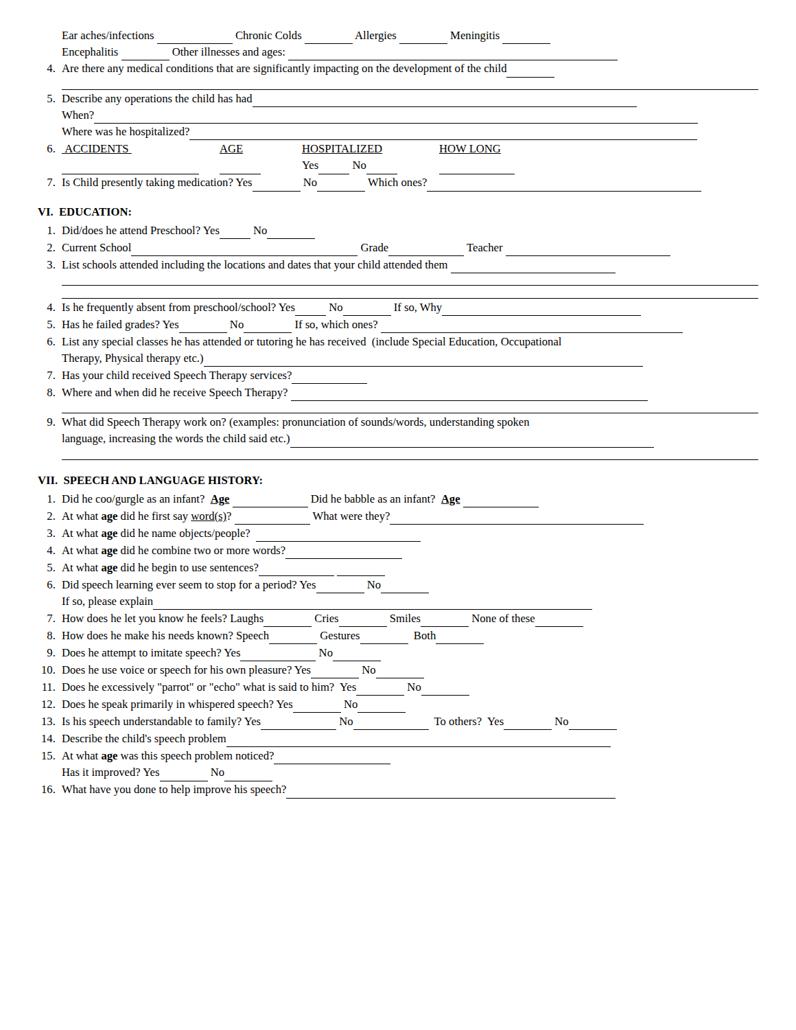Ear aches/infections Chronic Colds Allergies Meningitis
Encephalitis Other illnesses and ages:
4. Are there any medical conditions that are significantly impacting on the development of the child
5. Describe any operations the child has had
When?
Where was he hospitalized?
6.
ACCIDENTS AGE HOSPITALIZED HOW LONG
Yes No
7. Is Child presently taking medication? Yes No Which ones?
VI. EDUCATION:
1. Did/does he attend Preschool? Yes No
2. Current School Grade Teacher
3. List schools attended including the locations and dates that your child attended them
4. Is he frequently absent from preschool/school? Yes No If so, Why
5. Has he failed grades? Yes No If so, which ones?
6. List any special classes he has attended or tutoring he has received (include Special Education, Occupational
Therapy, Physical therapy etc.)
7. Has your child received Speech Therapy services?
8. Where and when did he receive Speech Therapy?
9. What did Speech Therapy work on? (examples: pronunciation of sounds/words, understanding spoken
language, increasing the words the child said etc.)
VII. SPEECH AND LANGUAGE HISTORY:
1. Did he coo/gurgle as an infant? Age Did he babble as an infant? Age
2. At what age did he first say word(s)? What were they?
3. At what age did he name objects/people?
4. At what age did he combine two or more words?
5. At what age did he begin to use sentences?
6. Did speech learning ever seem to stop for a period? Yes No
If so, please explain
7. How does he let you know he feels? Laughs Cries Smiles None of these
8. How does he make his needs known? Speech Gestures Both
9. Does he attempt to imitate speech? Yes No
10. Does he use voice or speech for his own pleasure? Yes No
11. Does he excessively "parrot" or "echo" what is said to him? Yes No
12. Does he speak primarily in whispered speech? Yes No
13. Is his speech understandable to family? Yes No To others? Yes No
14. Describe the child's speech problem
15. At what age was this speech problem noticed?
Has it improved? Yes No
16. What have you done to help improve his speech?